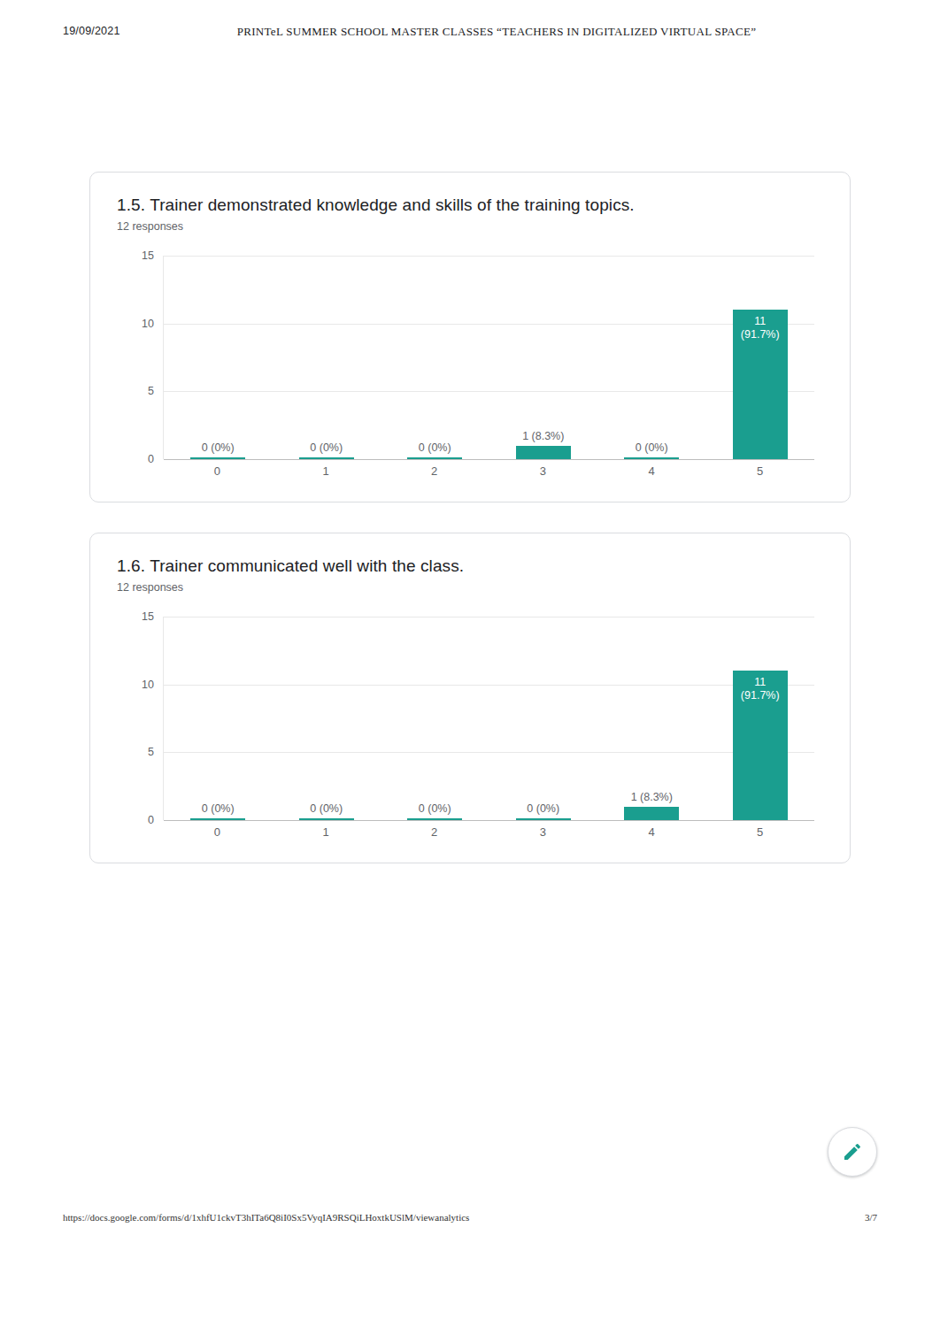19/09/2021
PRINTeL SUMMER SCHOOL MASTER CLASSES “TEACHERS IN DIGITALIZED VIRTUAL SPACE”
1.5. Trainer demonstrated knowledge and skills of the training topics.
12 responses
15 10 5 0
0 (0%)
0 (0%)
0 (0%)
1 (8.3%)
0 (0%)
11
(91.7%)
0
1
2
3
4
5
1.6. Trainer communicated well with the class.
12 responses
15 10 5 0
0 (0%)
0 (0%)
0 (0%)
0 (0%)
1 (8.3%)
11
(91.7%)
0
1
2
3
4
5
https://docs.google.com/forms/d/1xhfU1ckvT3hITa6Q8iI0Sx5VyqIA9RSQiLHoxtkUSlM/viewanalytics
3/7